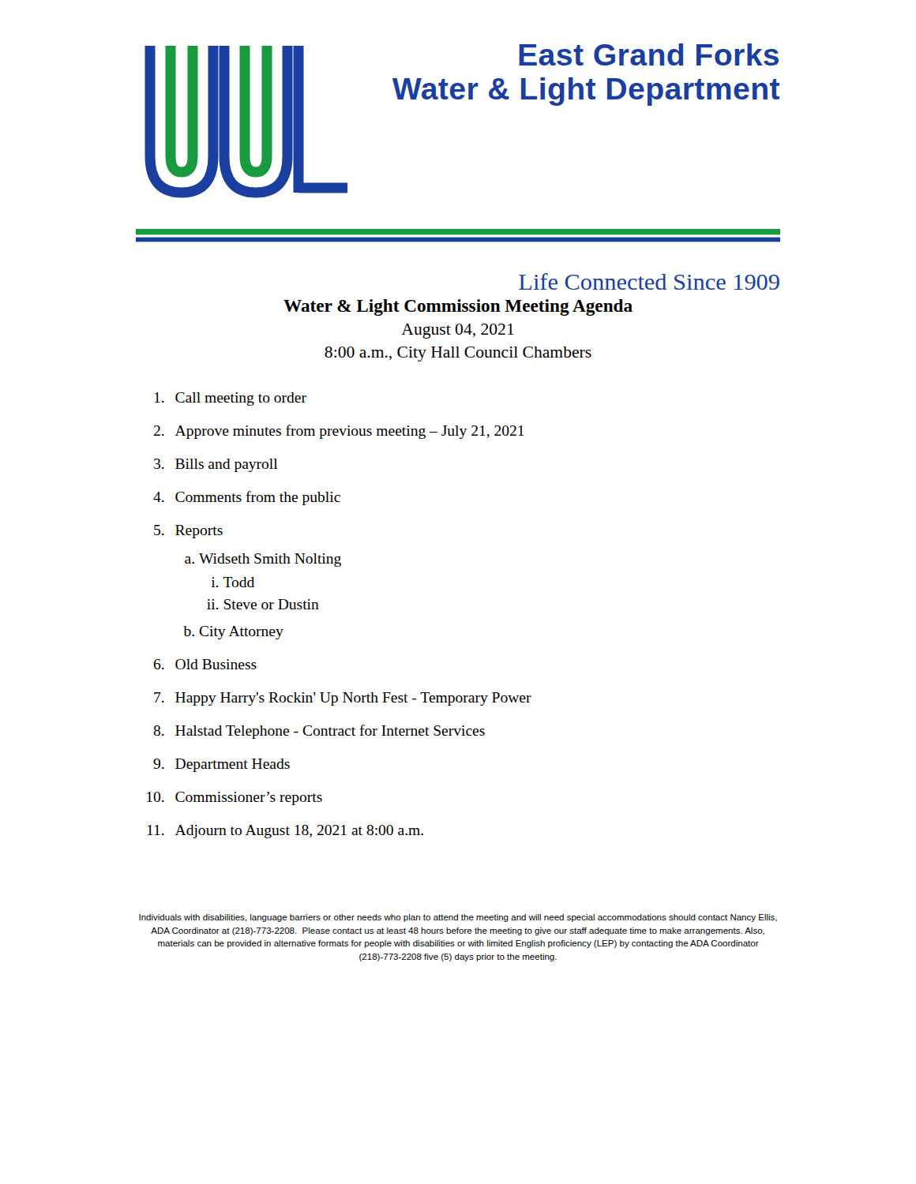Stylized W L monogram
East Grand Forks Water & Light Department
Life Connected Since 1909
Water & Light Commission Meeting Agenda August 04, 2021 8:00 a.m., City Hall Council Chambers
Call meeting to order
Approve minutes from previous meeting – July 21, 2021
Bills and payroll
Comments from the public
Reports
Widseth Smith Nolting
Todd
Steve or Dustin
City Attorney
Old Business
Happy Harry's Rockin' Up North Fest - Temporary Power
Halstad Telephone - Contract for Internet Services
Department Heads
Commissioner’s reports
Adjourn to August 18, 2021 at 8:00 a.m.
Individuals with disabilities, language barriers or other needs who plan to attend the meeting and will need special accommodations should contact Nancy Ellis, ADA Coordinator at (218)-773-2208. Please contact us at least 48 hours before the meeting to give our staff adequate time to make arrangements. Also, materials can be provided in alternative formats for people with disabilities or with limited English proficiency (LEP) by contacting the ADA Coordinator (218)-773-2208 five (5) days prior to the meeting.